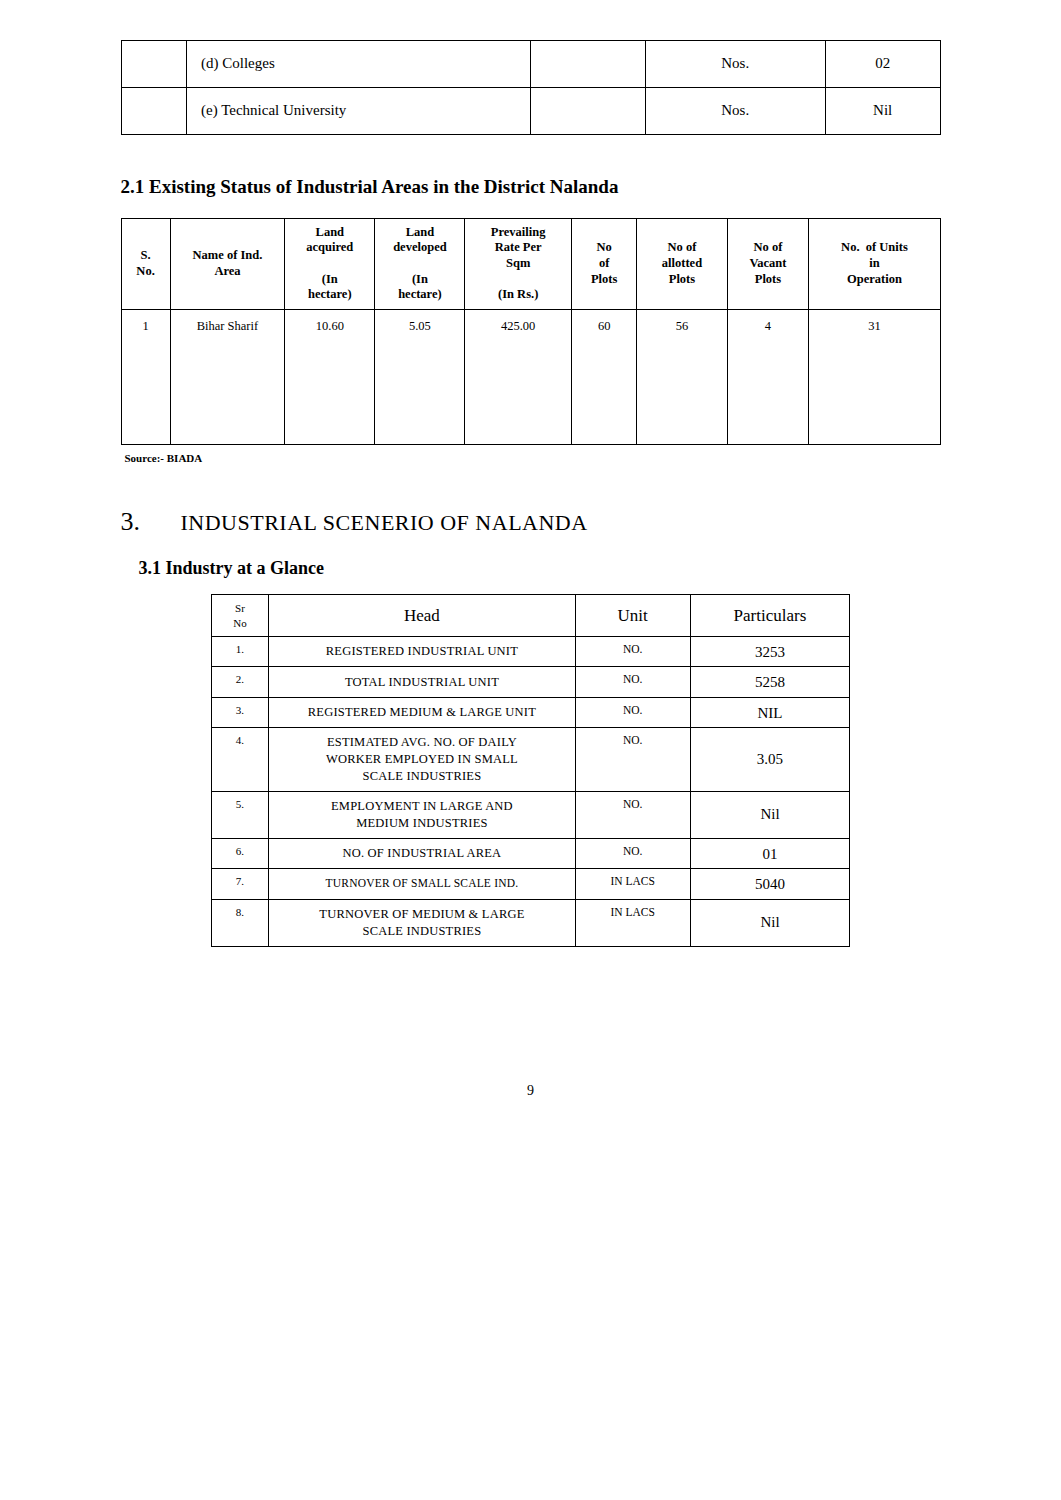| | (d) Colleges | | Nos. | 02 |
| | (e) Technical University | | Nos. | Nil |
2.1 Existing Status of Industrial Areas in the District Nalanda
| S. No. | Name of Ind. Area | Land acquired (In hectare) | Land developed (In hectare) | Prevailing Rate Per Sqm (In Rs.) | No of Plots | No of allotted Plots | No of Vacant Plots | No. of Units in Operation |
| --- | --- | --- | --- | --- | --- | --- | --- | --- |
| 1 | Bihar Sharif | 10.60 | 5.05 | 425.00 | 60 | 56 | 4 | 31 |
Source:- BIADA
3. INDUSTRIAL SCENERIO OF NALANDA
3.1 Industry at a Glance
| Sr No | Head | Unit | Particulars |
| --- | --- | --- | --- |
| 1. | REGISTERED INDUSTRIAL UNIT | NO. | 3253 |
| 2. | TOTAL INDUSTRIAL UNIT | NO. | 5258 |
| 3. | REGISTERED MEDIUM & LARGE UNIT | NO. | NIL |
| 4. | ESTIMATED AVG. NO. OF DAILY WORKER EMPLOYED IN SMALL SCALE INDUSTRIES | NO. | 3.05 |
| 5. | EMPLOYMENT IN LARGE AND MEDIUM INDUSTRIES | NO. | Nil |
| 6. | NO. OF INDUSTRIAL AREA | NO. | 01 |
| 7. | TURNOVER OF SMALL SCALE IND. | IN LACS | 5040 |
| 8. | TURNOVER OF MEDIUM & LARGE SCALE INDUSTRIES | IN LACS | Nil |
9